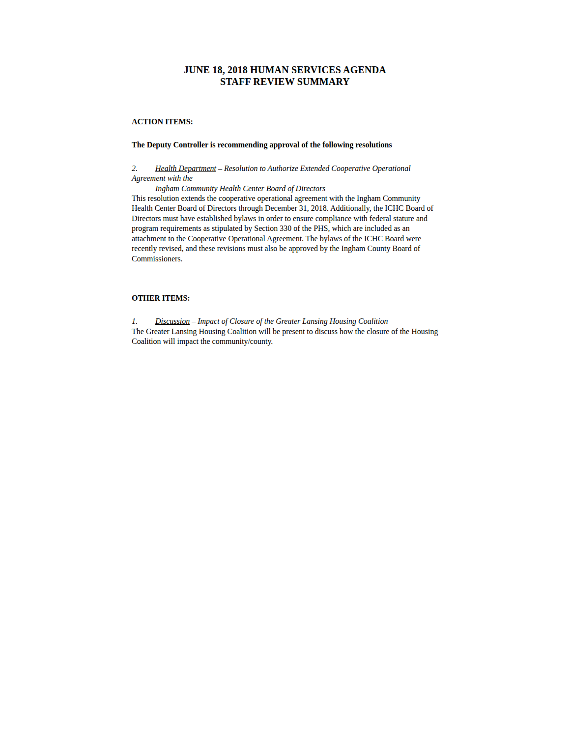JUNE 18, 2018 HUMAN SERVICES AGENDASTAFF REVIEW SUMMARY
ACTION ITEMS:
The Deputy Controller is recommending approval of the following resolutions
2. Health Department – Resolution to Authorize Extended Cooperative Operational Agreement with the Ingham Community Health Center Board of Directors
This resolution extends the cooperative operational agreement with the Ingham Community Health Center Board of Directors through December 31, 2018. Additionally, the ICHC Board of Directors must have established bylaws in order to ensure compliance with federal stature and program requirements as stipulated by Section 330 of the PHS, which are included as an attachment to the Cooperative Operational Agreement. The bylaws of the ICHC Board were recently revised, and these revisions must also be approved by the Ingham County Board of Commissioners.
OTHER ITEMS:
1. Discussion – Impact of Closure of the Greater Lansing Housing Coalition
The Greater Lansing Housing Coalition will be present to discuss how the closure of the Housing Coalition will impact the community/county.